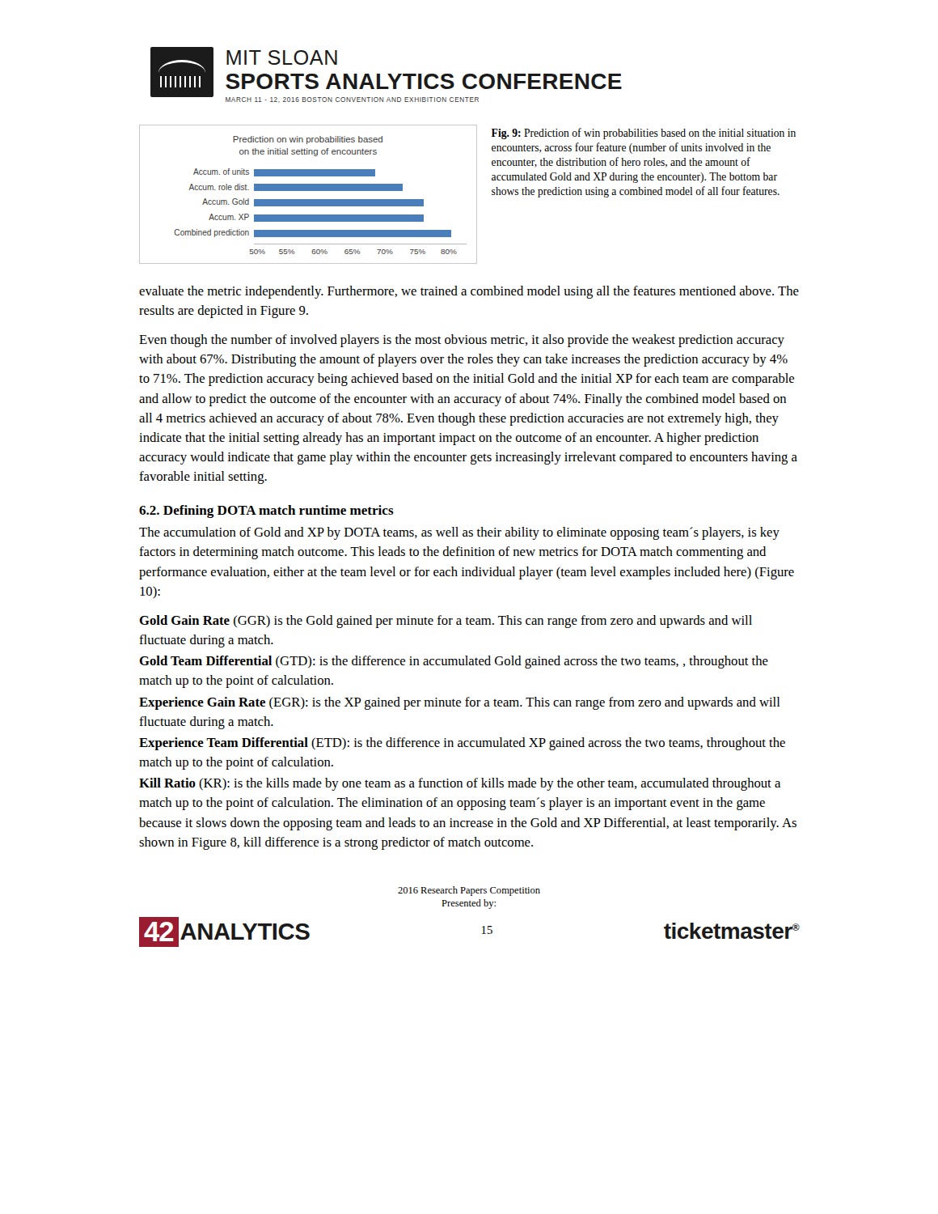MIT SLOAN
SPORTS ANALYTICS CONFERENCE
MARCH 11 - 12, 2016 BOSTON CONVENTION AND EXHIBITION CENTER
Prediction on win probabilities based
on the initial setting of encounters
| Accum. of units | |
| Accum. role dist. | |
| Accum. Gold | |
| Accum. XP | |
| Combined prediction | |
50% 55% 60% 65% 70% 75% 80%
Fig. 9: Prediction of win probabilities based on the initial situation in encounters, across four feature (number of units involved in the encounter, the distribution of hero roles, and the amount of accumulated Gold and XP during the encounter). The bottom bar shows the prediction using a combined model of all four features.
evaluate the metric independently. Furthermore, we trained a combined model using all the features mentioned above. The results are depicted in Figure 9.
Even though the number of involved players is the most obvious metric, it also provide the weakest prediction accuracy with about 67%. Distributing the amount of players over the roles they can take increases the prediction accuracy by 4% to 71%. The prediction accuracy being achieved based on the initial Gold and the initial XP for each team are comparable and allow to predict the outcome of the encounter with an accuracy of about 74%. Finally the combined model based on all 4 metrics achieved an accuracy of about 78%. Even though these prediction accuracies are not extremely high, they indicate that the initial setting already has an important impact on the outcome of an encounter. A higher prediction accuracy would indicate that game play within the encounter gets increasingly irrelevant compared to encounters having a favorable initial setting.
6.2. Defining DOTA match runtime metrics
The accumulation of Gold and XP by DOTA teams, as well as their ability to eliminate opposing team´s players, is key factors in determining match outcome. This leads to the definition of new metrics for DOTA match commenting and performance evaluation, either at the team level or for each individual player (team level examples included here) (Figure 10):
Gold Gain Rate (GGR) is the Gold gained per minute for a team. This can range from zero and upwards and will fluctuate during a match.
Gold Team Differential (GTD): is the difference in accumulated Gold gained across the two teams, , throughout the match up to the point of calculation.
Experience Gain Rate (EGR): is the XP gained per minute for a team. This can range from zero and upwards and will fluctuate during a match.
Experience Team Differential (ETD): is the difference in accumulated XP gained across the two teams, throughout the match up to the point of calculation.
Kill Ratio (KR): is the kills made by one team as a function of kills made by the other team, accumulated throughout a match up to the point of calculation. The elimination of an opposing team´s player is an important event in the game because it slows down the opposing team and leads to an increase in the Gold and XP Differential, at least temporarily. As shown in Figure 8, kill difference is a strong predictor of match outcome.
2016 Research Papers Competition
Presented by:
42 ANALYTICS
15
ticketmaster®